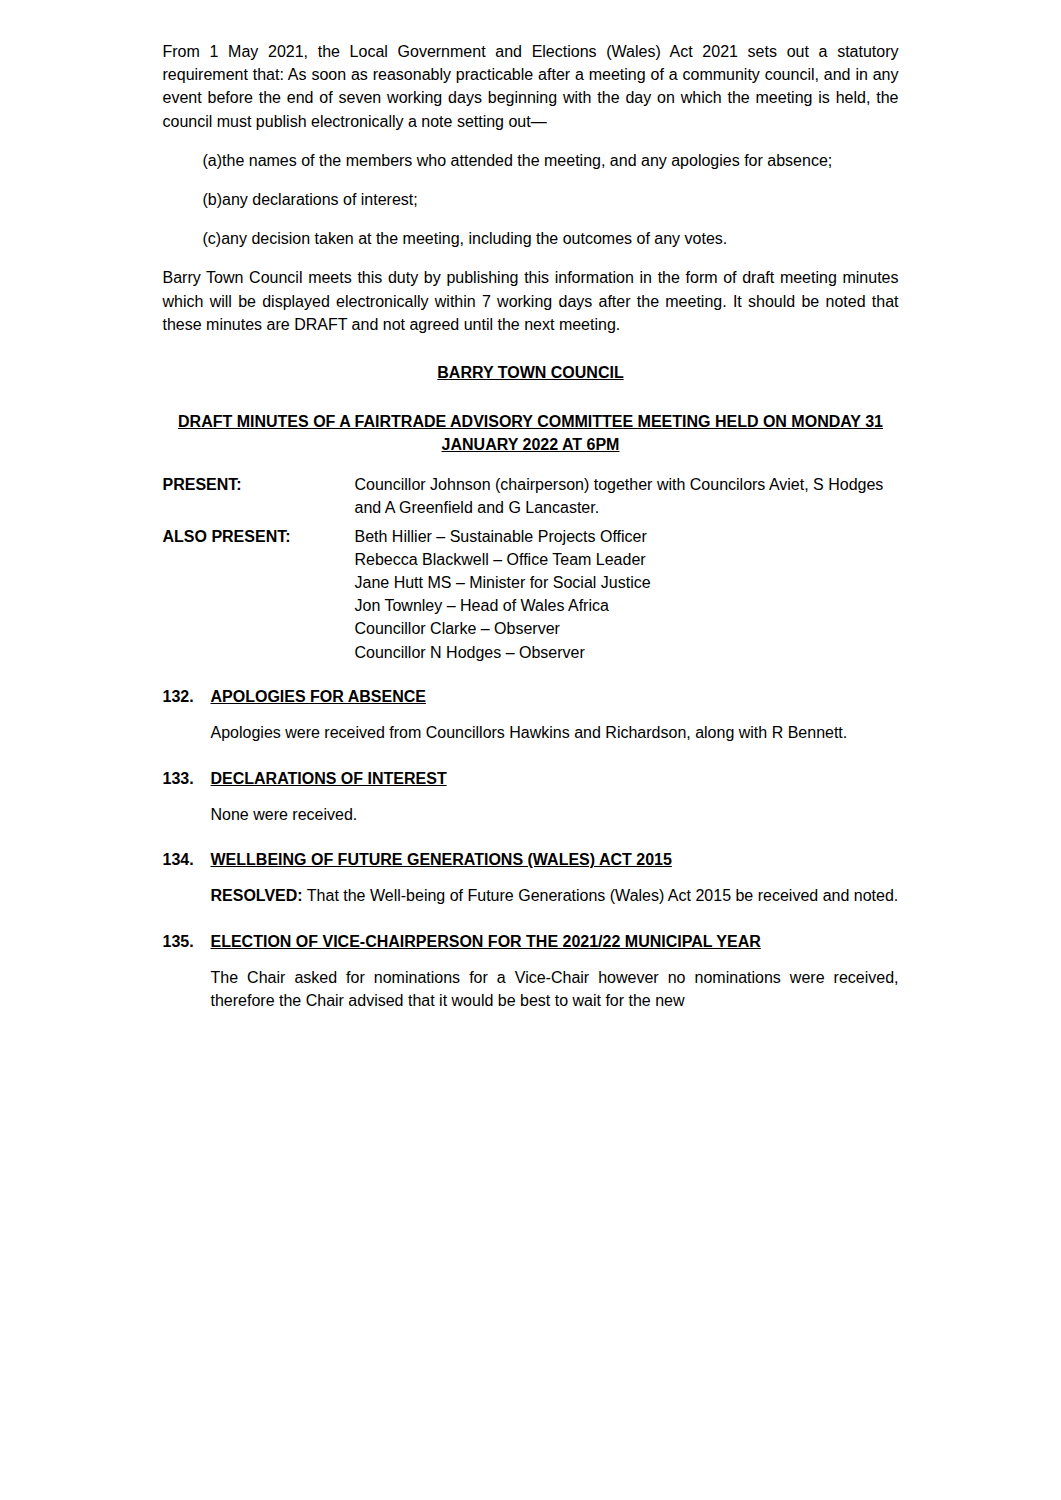From 1 May 2021, the Local Government and Elections (Wales) Act 2021 sets out a statutory requirement that: As soon as reasonably practicable after a meeting of a community council, and in any event before the end of seven working days beginning with the day on which the meeting is held, the council must publish electronically a note setting out—
(a)the names of the members who attended the meeting, and any apologies for absence;
(b)any declarations of interest;
(c)any decision taken at the meeting, including the outcomes of any votes.
Barry Town Council meets this duty by publishing this information in the form of draft meeting minutes which will be displayed electronically within 7 working days after the meeting. It should be noted that these minutes are DRAFT and not agreed until the next meeting.
BARRY TOWN COUNCIL
DRAFT MINUTES OF A FAIRTRADE ADVISORY COMMITTEE MEETING HELD ON MONDAY 31 JANUARY 2022 AT 6PM
| PRESENT: | Councillor Johnson (chairperson) together with Councilors Aviet, S Hodges and A Greenfield and G Lancaster. |
| ALSO PRESENT: | Beth Hillier – Sustainable Projects Officer Rebecca Blackwell – Office Team Leader Jane Hutt MS – Minister for Social Justice Jon Townley – Head of Wales Africa Councillor Clarke – Observer Councillor N Hodges – Observer |
132. APOLOGIES FOR ABSENCE
Apologies were received from Councillors Hawkins and Richardson, along with R Bennett.
133. DECLARATIONS OF INTEREST
None were received.
134. WELLBEING OF FUTURE GENERATIONS (WALES) ACT 2015
RESOLVED: That the Well-being of Future Generations (Wales) Act 2015 be received and noted.
135. ELECTION OF VICE-CHAIRPERSON FOR THE 2021/22 MUNICIPAL YEAR
The Chair asked for nominations for a Vice-Chair however no nominations were received, therefore the Chair advised that it would be best to wait for the new